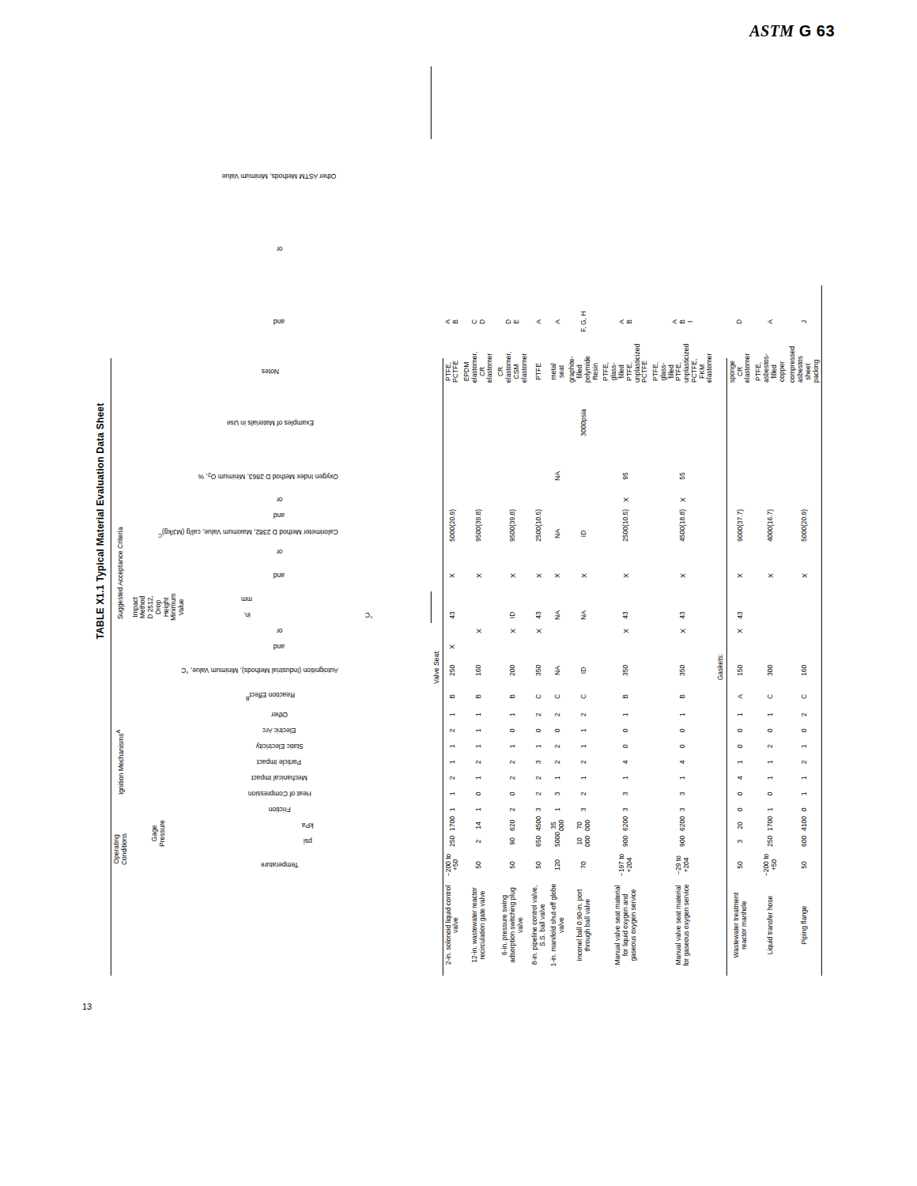ASTMG 63
TABLE X1.1 Typical Material Evaluation Data Sheet
| | Operating Conditions | Ignition Mechanisms A | Reaction Effect B | Suggested Acceptance Criteria | Examples of Materials in Use | Notes |
| --- | --- | --- | --- | --- | --- | --- |
| Temperature | Gage Pressure | Friction | Heat of Compression | Mechanical Impact | Particle Impact | Static Electricity | Electric Arc | Other | Autoignition (Industrial Methods), Minimum Value, °C | and | or | Impact Method D 2512, Drop Height Minimum Value | and | or | Calorimeter Method D 2382, Maximum Value, cal/g (MJ/kg) C | and | or | Oxygen Index Method D 2863, Minimum O 2 , % | and | or | Other ASTM Methods, Minimum Value |
| psi | kPa | in. | mm |
| °C | | |
| Valve Seat: |
| 2-in. solonoid liquid control valve | −200 to +50 | 250 | 1700 | 1 | 1 | 2 | 1 | 1 | 2 | 1 | B | 250 | X | | 43 | | X | | 5000(20.9) | | | | | PTFE, PCTFE | A B |
| 12-in. wastewater reactor recirculation gate valve | 50 | 2 | 14 | 1 | 0 | 1 | 2 | 1 | 1 | 1 | B | 160 | | X | | | X | | 9500(39.8) | | | | | EPDM elastomer, CR elastomer | C D |
| 6-in. pressure swing adsorption switching plug valve | 50 | 90 | 620 | 2 | 0 | 2 | 2 | 1 | 0 | 1 | B | 200 | | X | ID | | X | | 9500(39.8) | | | | | CR elastomer, CSM elastomer | D E |
| 8-in. pipeline control valve, S.S. ball valve | 50 | 650 | 4500 | 3 | 2 | 2 | 3 | 1 | 0 | 2 | C | 350 | | X | 43 | | X | | 2500(10.5) | | | | | PTFE | A |
| 1-in. manifold shut-off globe valve | 120 | 5000 | 35 000 | 1 | 3 | 1 | 2 | 2 | 0 | 2 | C | NA | | | NA | | X | | NA | | | NA | | metal seat | A |
| Inconel ball 0.90-in. port through ball valve | 70 | 10 000 | 70 000 | 3 | 2 | 1 | 2 | 1 | 1 | 2 | C | ID | | | NA | | X | | ID | | | | 3000psia | graphite-filled polymide Resin | F, G, H |
| Manual valve seat material for liquid oxygen and gaseous oxygen service | −197 to +204 | 900 | 6200 | 3 | 3 | 1 | 4 | 0 | 0 | 1 | B | 350 | | X | 43 | | X | | 2500(10.5) | | X | 95 | | PTFE, glass-filled PTFE, unplasticized PCTFE | A B |
| Manual valve seat material for gaseous oxygen service | −29 to +204 | 900 | 6200 | 3 | 3 | 1 | 4 | 0 | 0 | 1 | B | 350 | | X | 43 | | X | | 4500(18.8) | | X | 55 | | PTFE, glass-filled PTFE, unplasticized PCTFE, FKM elastomer | A B I |
| Gaskets: |
| Wastewater treatment reactor manhole | 50 | 3 | 20 | 0 | 0 | 4 | 1 | 0 | 0 | 1 | A | 150 | | X | 43 | | X | | 9000(37.7) | | | | | sponge CR elastomer | D |
| Liquid transfer hose | −200 to +50 | 250 | 1700 | 1 | 0 | 1 | 1 | 2 | 0 | 1 | C | 300 | | | | | X | | 4000(16.7) | | | | | PTFE, asbestos-filled copper | A |
| Piping flange | 50 | 600 | 4100 | 0 | 1 | 1 | 2 | 1 | 0 | 2 | C | 160 | | | | | X | | 5000(20.9) | | | | | compressed asbestos sheet packing | J |
13